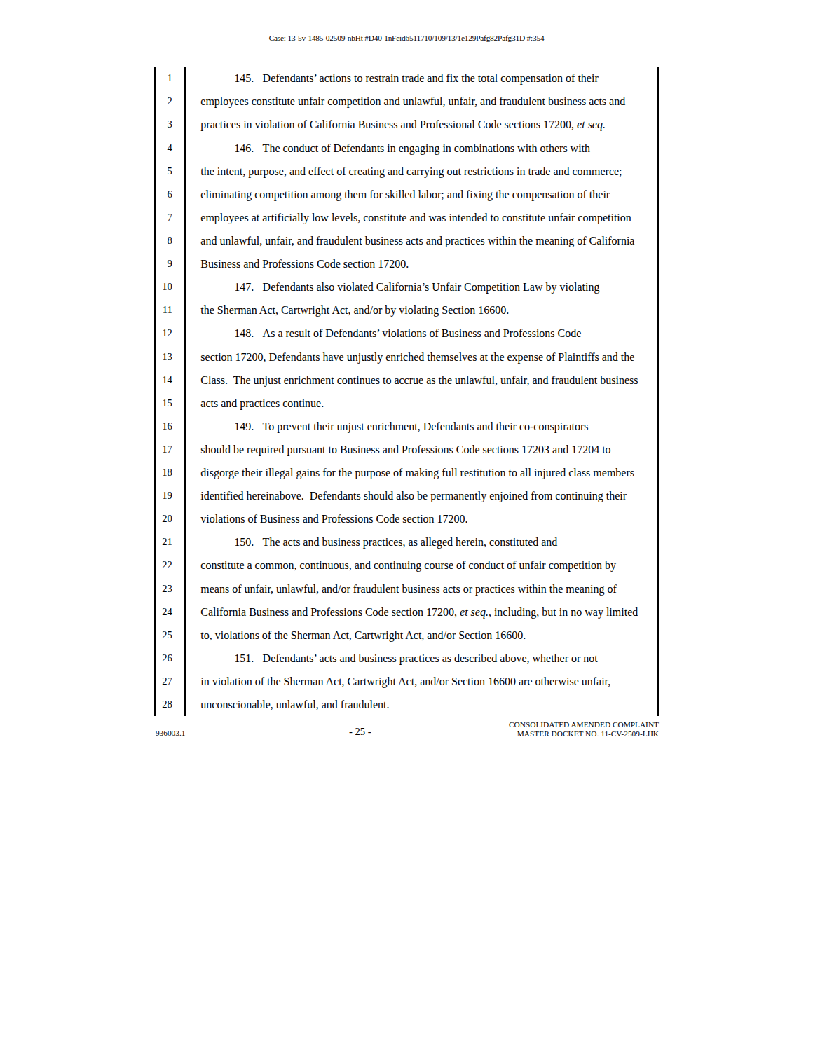Case: 13-5v-1485-02509-nbHt #D40-1nFeid6511710/109/13/1e129Pafg82Pafg31D #:354
1
2
3
4
5
6
7
8
9
10
11
12
13
14
15
16
17
18
19
20
21
22
23
24
25
26
27
28
145. Defendants’ actions to restrain trade and fix the total compensation of their
employees constitute unfair competition and unlawful, unfair, and fraudulent business acts and
practices in violation of California Business and Professional Code sections 17200, et seq.
146. The conduct of Defendants in engaging in combinations with others with
the intent, purpose, and effect of creating and carrying out restrictions in trade and commerce;
eliminating competition among them for skilled labor; and fixing the compensation of their
employees at artificially low levels, constitute and was intended to constitute unfair competition
and unlawful, unfair, and fraudulent business acts and practices within the meaning of California
Business and Professions Code section 17200.
147. Defendants also violated California’s Unfair Competition Law by violating
the Sherman Act, Cartwright Act, and/or by violating Section 16600.
148. As a result of Defendants’ violations of Business and Professions Code
section 17200, Defendants have unjustly enriched themselves at the expense of Plaintiffs and the
Class. The unjust enrichment continues to accrue as the unlawful, unfair, and fraudulent business
acts and practices continue.
149. To prevent their unjust enrichment, Defendants and their co-conspirators
should be required pursuant to Business and Professions Code sections 17203 and 17204 to
disgorge their illegal gains for the purpose of making full restitution to all injured class members
identified hereinabove. Defendants should also be permanently enjoined from continuing their
violations of Business and Professions Code section 17200.
150. The acts and business practices, as alleged herein, constituted and
constitute a common, continuous, and continuing course of conduct of unfair competition by
means of unfair, unlawful, and/or fraudulent business acts or practices within the meaning of
California Business and Professions Code section 17200, et seq., including, but in no way limited
to, violations of the Sherman Act, Cartwright Act, and/or Section 16600.
151. Defendants’ acts and business practices as described above, whether or not
in violation of the Sherman Act, Cartwright Act, and/or Section 16600 are otherwise unfair,
unconscionable, unlawful, and fraudulent.
936003.1
- 25 -
CONSOLIDATED AMENDED COMPLAINT
MASTER DOCKET NO. 11-CV-2509-LHK